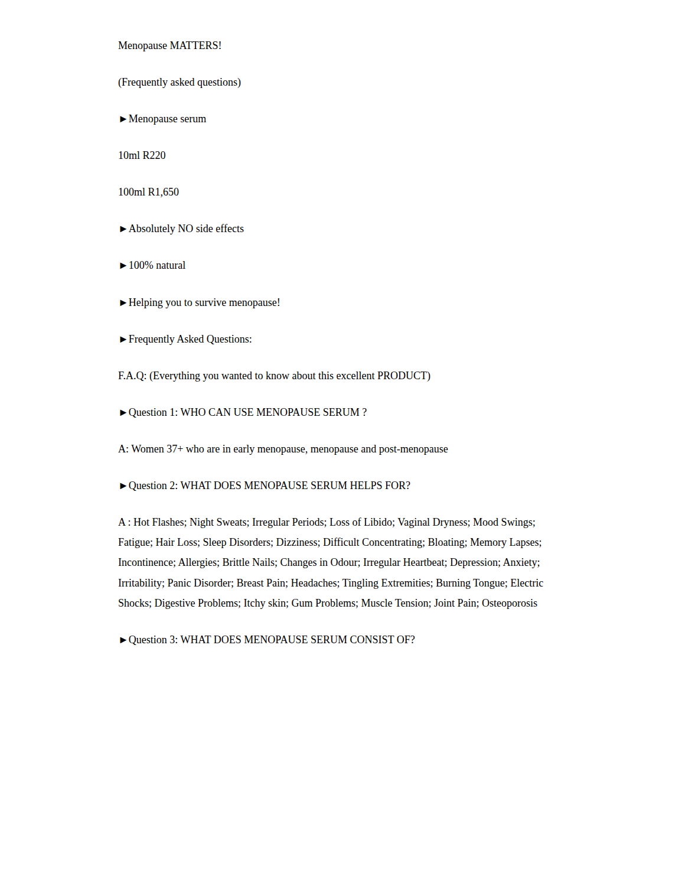Menopause MATTERS!
(Frequently asked questions)
►Menopause serum
10ml R220
100ml R1,650
►Absolutely NO side effects
►100% natural
►Helping you to survive menopause!
►Frequently Asked Questions:
F.A.Q: (Everything you wanted to know about this excellent PRODUCT)
►Question 1: WHO CAN USE MENOPAUSE SERUM ?
A: Women 37+ who are in early menopause, menopause and post-menopause
►Question 2: WHAT DOES MENOPAUSE SERUM HELPS FOR?
A : Hot Flashes; Night Sweats; Irregular Periods; Loss of Libido; Vaginal Dryness; Mood Swings; Fatigue; Hair Loss; Sleep Disorders; Dizziness; Difficult Concentrating; Bloating; Memory Lapses; Incontinence; Allergies; Brittle Nails; Changes in Odour; Irregular Heartbeat; Depression; Anxiety; Irritability; Panic Disorder; Breast Pain; Headaches; Tingling Extremities; Burning Tongue; Electric Shocks; Digestive Problems; Itchy skin; Gum Problems; Muscle Tension; Joint Pain; Osteoporosis
►Question 3: WHAT DOES MENOPAUSE SERUM CONSIST OF?